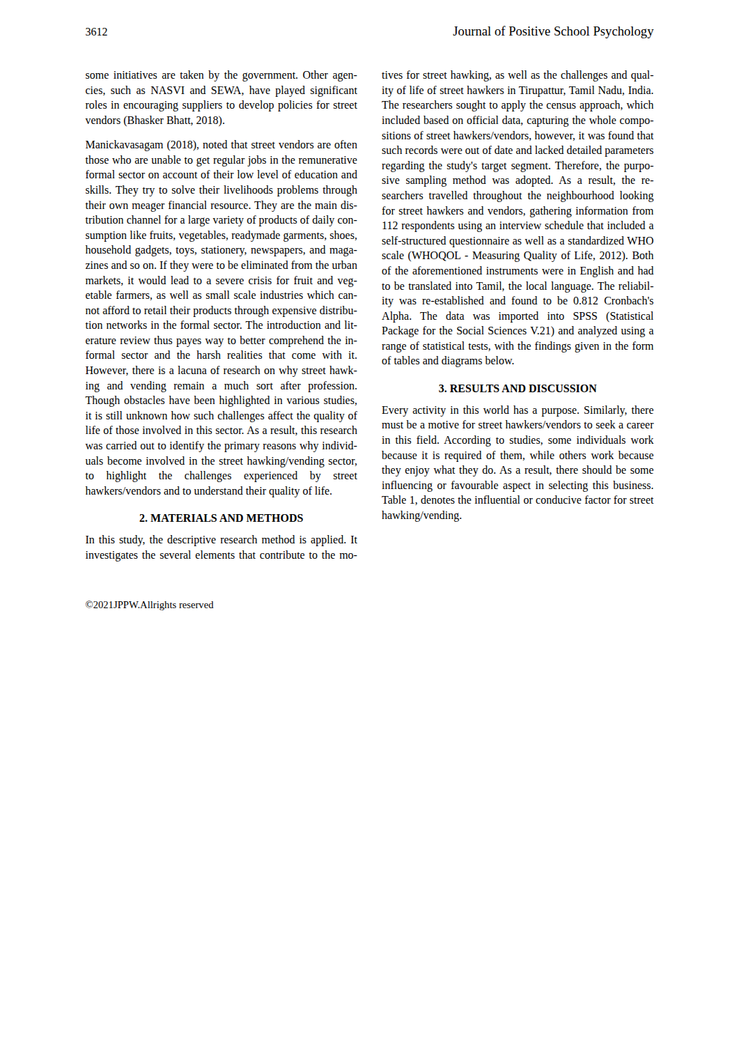3612 Journal of Positive School Psychology
some initiatives are taken by the government. Other agencies, such as NASVI and SEWA, have played significant roles in encouraging suppliers to develop policies for street vendors (Bhasker Bhatt, 2018).
Manickavasagam (2018), noted that street vendors are often those who are unable to get regular jobs in the remunerative formal sector on account of their low level of education and skills. They try to solve their livelihoods problems through their own meager financial resource. They are the main distribution channel for a large variety of products of daily consumption like fruits, vegetables, readymade garments, shoes, household gadgets, toys, stationery, newspapers, and magazines and so on. If they were to be eliminated from the urban markets, it would lead to a severe crisis for fruit and vegetable farmers, as well as small scale industries which cannot afford to retail their products through expensive distribution networks in the formal sector. The introduction and literature review thus payes way to better comprehend the informal sector and the harsh realities that come with it. However, there is a lacuna of research on why street hawking and vending remain a much sort after profession. Though obstacles have been highlighted in various studies, it is still unknown how such challenges affect the quality of life of those involved in this sector. As a result, this research was carried out to identify the primary reasons why individuals become involved in the street hawking/vending sector, to highlight the challenges experienced by street hawkers/vendors and to understand their quality of life.
2. MATERIALS AND METHODS
In this study, the descriptive research method is applied. It investigates the several elements that contribute to the motives for street hawking, as well as the challenges and quality of life of street hawkers in Tirupattur, Tamil Nadu, India. The researchers sought to apply the census approach, which included based on official data, capturing the whole compositions of street hawkers/vendors, however, it was found that such records were out of date and lacked detailed parameters regarding the study's target segment. Therefore, the purposive sampling method was adopted. As a result, the researchers travelled throughout the neighbourhood looking for street hawkers and vendors, gathering information from 112 respondents using an interview schedule that included a self-structured questionnaire as well as a standardized WHO scale (WHOQOL - Measuring Quality of Life, 2012). Both of the aforementioned instruments were in English and had to be translated into Tamil, the local language. The reliability was re-established and found to be 0.812 Cronbach's Alpha. The data was imported into SPSS (Statistical Package for the Social Sciences V.21) and analyzed using a range of statistical tests, with the findings given in the form of tables and diagrams below.
3. RESULTS AND DISCUSSION
Every activity in this world has a purpose. Similarly, there must be a motive for street hawkers/vendors to seek a career in this field. According to studies, some individuals work because it is required of them, while others work because they enjoy what they do. As a result, there should be some influencing or favourable aspect in selecting this business. Table 1, denotes the influential or conducive factor for street hawking/vending.
©2021JPPW.Allrights reserved